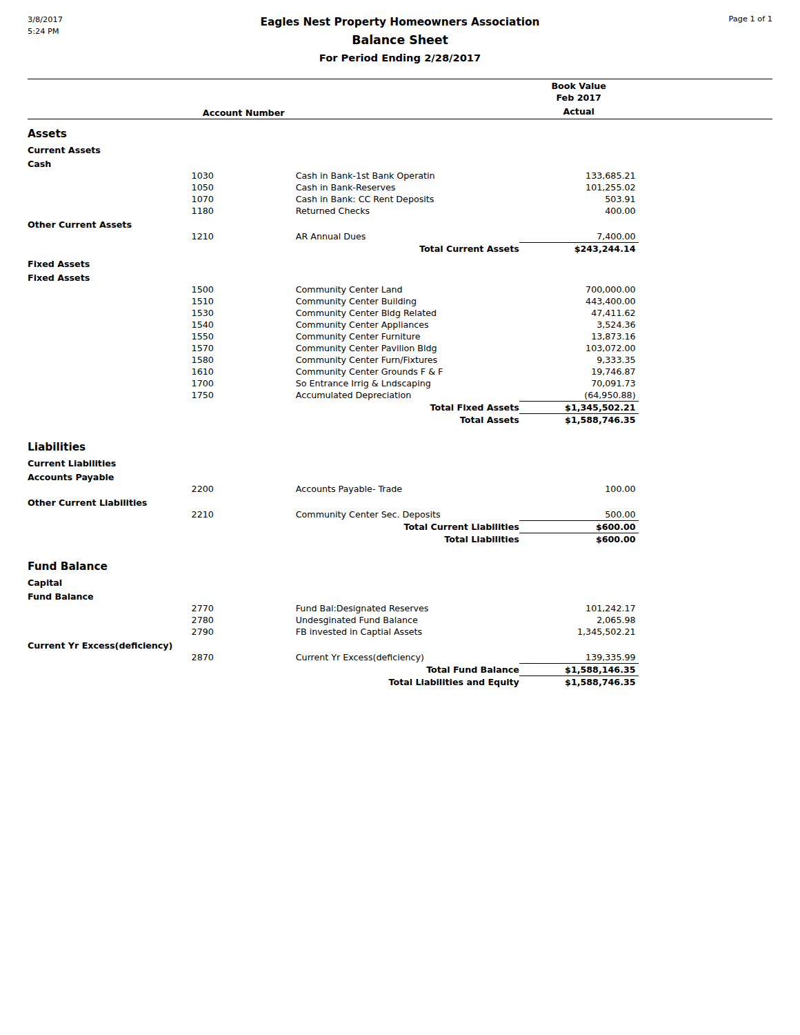3/8/2017
5:24 PM
Page 1 of 1
Eagles Nest Property Homeowners Association
Balance Sheet
For Period Ending 2/28/2017
| | | | Book Value Feb 2017 | |
| | Account Number | | Actual | |
| Assets |
| Current Assets |
| Cash |
| | 1030 | Cash in Bank-1st Bank Operatin | 133,685.21 | |
| | 1050 | Cash in Bank-Reserves | 101,255.02 | |
| | 1070 | Cash in Bank: CC Rent Deposits | 503.91 | |
| | 1180 | Returned Checks | 400.00 | |
| Other Current Assets |
| | 1210 | AR Annual Dues | 7,400.00 | |
| | | Total Current Assets | $243,244.14 | |
| Fixed Assets |
| Fixed Assets |
| | 1500 | Community Center Land | 700,000.00 | |
| | 1510 | Community Center Building | 443,400.00 | |
| | 1530 | Community Center Bldg Related | 47,411.62 | |
| | 1540 | Community Center Appliances | 3,524.36 | |
| | 1550 | Community Center Furniture | 13,873.16 | |
| | 1570 | Community Center Pavilion Bldg | 103,072.00 | |
| | 1580 | Community Center Furn/Fixtures | 9,333.35 | |
| | 1610 | Community Center Grounds F & F | 19,746.87 | |
| | 1700 | So Entrance Irrig & Lndscaping | 70,091.73 | |
| | 1750 | Accumulated Depreciation | (64,950.88) | |
| | | Total Fixed Assets | $1,345,502.21 | |
| | | Total Assets | $1,588,746.35 | |
| Liabilities |
| Current Liabilities |
| Accounts Payable |
| | 2200 | Accounts Payable- Trade | 100.00 | |
| Other Current Liabilities |
| | 2210 | Community Center Sec. Deposits | 500.00 | |
| | | Total Current Liabilities | $600.00 | |
| | | Total Liabilities | $600.00 | |
| Fund Balance |
| Capital |
| Fund Balance |
| | 2770 | Fund Bal:Designated Reserves | 101,242.17 | |
| | 2780 | Undesginated Fund Balance | 2,065.98 | |
| | 2790 | FB invested in Captial Assets | 1,345,502.21 | |
| Current Yr Excess(deficiency) |
| | 2870 | Current Yr Excess(deficiency) | 139,335.99 | |
| | | Total Fund Balance | $1,588,146.35 | |
| | | Total Liabilities and Equity | $1,588,746.35 | |